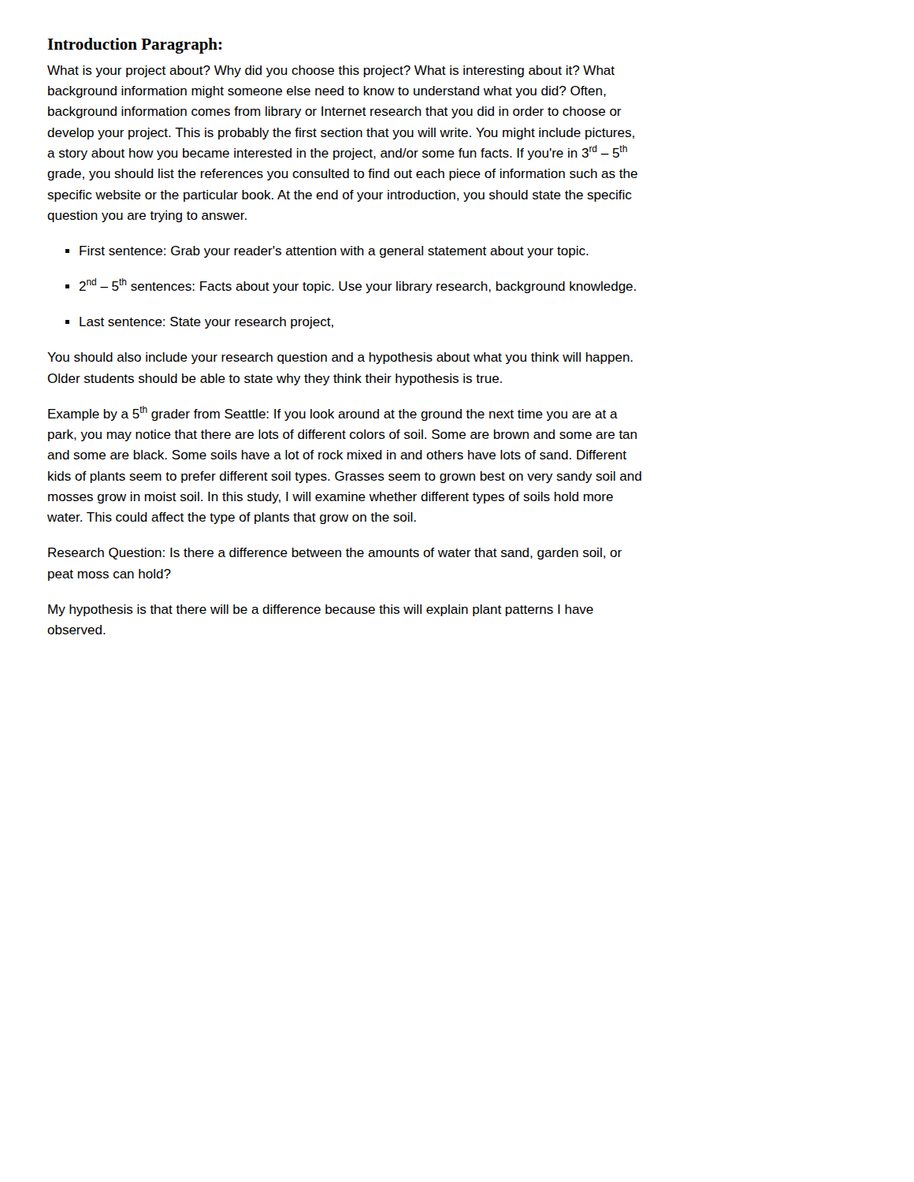Introduction Paragraph:
What is your project about? Why did you choose this project? What is interesting about it? What background information might someone else need to know to understand what you did? Often, background information comes from library or Internet research that you did in order to choose or develop your project. This is probably the first section that you will write. You might include pictures, a story about how you became interested in the project, and/or some fun facts. If you're in 3rd – 5th grade, you should list the references you consulted to find out each piece of information such as the specific website or the particular book. At the end of your introduction, you should state the specific question you are trying to answer.
First sentence: Grab your reader's attention with a general statement about your topic.
2nd – 5th sentences: Facts about your topic. Use your library research, background knowledge.
Last sentence: State your research project,
You should also include your research question and a hypothesis about what you think will happen. Older students should be able to state why they think their hypothesis is true.
Example by a 5th grader from Seattle: If you look around at the ground the next time you are at a park, you may notice that there are lots of different colors of soil. Some are brown and some are tan and some are black. Some soils have a lot of rock mixed in and others have lots of sand. Different kids of plants seem to prefer different soil types. Grasses seem to grown best on very sandy soil and mosses grow in moist soil. In this study, I will examine whether different types of soils hold more water. This could affect the type of plants that grow on the soil.
Research Question: Is there a difference between the amounts of water that sand, garden soil, or peat moss can hold?
My hypothesis is that there will be a difference because this will explain plant patterns I have observed.